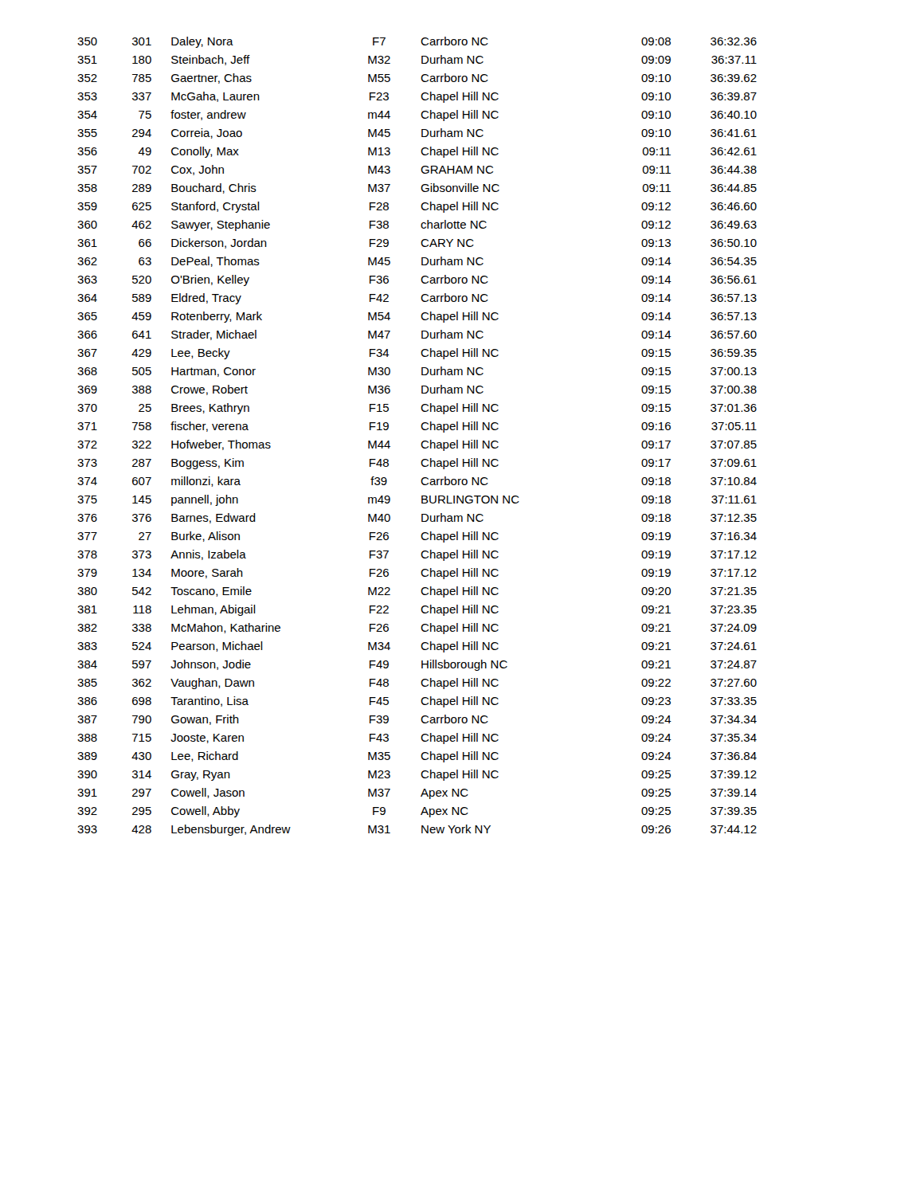| 350 | 301 | Daley, Nora | F7 | Carrboro NC | 09:08 | 36:32.36 |
| 351 | 180 | Steinbach, Jeff | M32 | Durham NC | 09:09 | 36:37.11 |
| 352 | 785 | Gaertner, Chas | M55 | Carrboro NC | 09:10 | 36:39.62 |
| 353 | 337 | McGaha, Lauren | F23 | Chapel Hill NC | 09:10 | 36:39.87 |
| 354 | 75 | foster, andrew | m44 | Chapel Hill NC | 09:10 | 36:40.10 |
| 355 | 294 | Correia, Joao | M45 | Durham NC | 09:10 | 36:41.61 |
| 356 | 49 | Conolly, Max | M13 | Chapel Hill NC | 09:11 | 36:42.61 |
| 357 | 702 | Cox, John | M43 | GRAHAM NC | 09:11 | 36:44.38 |
| 358 | 289 | Bouchard, Chris | M37 | Gibsonville NC | 09:11 | 36:44.85 |
| 359 | 625 | Stanford, Crystal | F28 | Chapel Hill NC | 09:12 | 36:46.60 |
| 360 | 462 | Sawyer, Stephanie | F38 | charlotte NC | 09:12 | 36:49.63 |
| 361 | 66 | Dickerson, Jordan | F29 | CARY NC | 09:13 | 36:50.10 |
| 362 | 63 | DePeal, Thomas | M45 | Durham NC | 09:14 | 36:54.35 |
| 363 | 520 | O'Brien, Kelley | F36 | Carrboro NC | 09:14 | 36:56.61 |
| 364 | 589 | Eldred, Tracy | F42 | Carrboro NC | 09:14 | 36:57.13 |
| 365 | 459 | Rotenberry, Mark | M54 | Chapel Hill NC | 09:14 | 36:57.13 |
| 366 | 641 | Strader, Michael | M47 | Durham NC | 09:14 | 36:57.60 |
| 367 | 429 | Lee, Becky | F34 | Chapel Hill NC | 09:15 | 36:59.35 |
| 368 | 505 | Hartman, Conor | M30 | Durham NC | 09:15 | 37:00.13 |
| 369 | 388 | Crowe, Robert | M36 | Durham NC | 09:15 | 37:00.38 |
| 370 | 25 | Brees, Kathryn | F15 | Chapel Hill NC | 09:15 | 37:01.36 |
| 371 | 758 | fischer, verena | F19 | Chapel Hill NC | 09:16 | 37:05.11 |
| 372 | 322 | Hofweber, Thomas | M44 | Chapel Hill NC | 09:17 | 37:07.85 |
| 373 | 287 | Boggess, Kim | F48 | Chapel Hill NC | 09:17 | 37:09.61 |
| 374 | 607 | millonzi, kara | f39 | Carrboro NC | 09:18 | 37:10.84 |
| 375 | 145 | pannell, john | m49 | BURLINGTON NC | 09:18 | 37:11.61 |
| 376 | 376 | Barnes, Edward | M40 | Durham NC | 09:18 | 37:12.35 |
| 377 | 27 | Burke, Alison | F26 | Chapel Hill NC | 09:19 | 37:16.34 |
| 378 | 373 | Annis, Izabela | F37 | Chapel Hill NC | 09:19 | 37:17.12 |
| 379 | 134 | Moore, Sarah | F26 | Chapel Hill NC | 09:19 | 37:17.12 |
| 380 | 542 | Toscano, Emile | M22 | Chapel Hill NC | 09:20 | 37:21.35 |
| 381 | 118 | Lehman, Abigail | F22 | Chapel Hill NC | 09:21 | 37:23.35 |
| 382 | 338 | McMahon, Katharine | F26 | Chapel Hill NC | 09:21 | 37:24.09 |
| 383 | 524 | Pearson, Michael | M34 | Chapel Hill NC | 09:21 | 37:24.61 |
| 384 | 597 | Johnson, Jodie | F49 | Hillsborough NC | 09:21 | 37:24.87 |
| 385 | 362 | Vaughan, Dawn | F48 | Chapel Hill NC | 09:22 | 37:27.60 |
| 386 | 698 | Tarantino, Lisa | F45 | Chapel Hill NC | 09:23 | 37:33.35 |
| 387 | 790 | Gowan, Frith | F39 | Carrboro NC | 09:24 | 37:34.34 |
| 388 | 715 | Jooste, Karen | F43 | Chapel Hill NC | 09:24 | 37:35.34 |
| 389 | 430 | Lee, Richard | M35 | Chapel Hill NC | 09:24 | 37:36.84 |
| 390 | 314 | Gray, Ryan | M23 | Chapel Hill NC | 09:25 | 37:39.12 |
| 391 | 297 | Cowell, Jason | M37 | Apex NC | 09:25 | 37:39.14 |
| 392 | 295 | Cowell, Abby | F9 | Apex NC | 09:25 | 37:39.35 |
| 393 | 428 | Lebensburger, Andrew | M31 | New York NY | 09:26 | 37:44.12 |